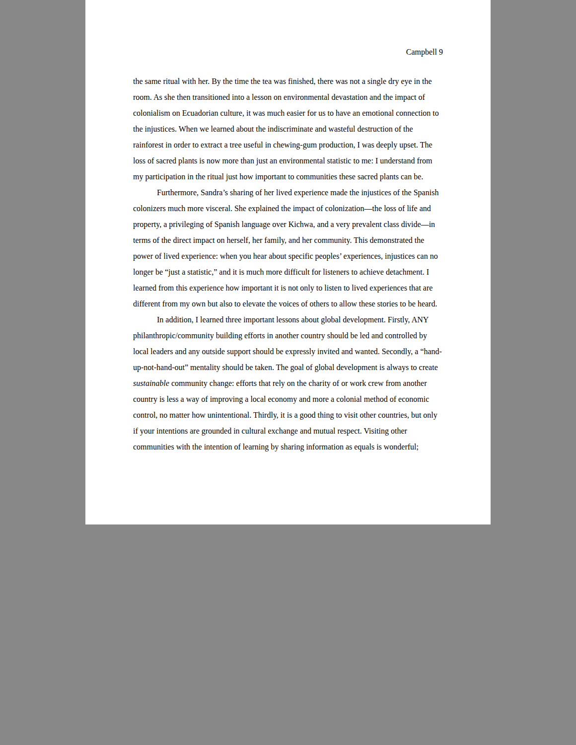Campbell 9
the same ritual with her. By the time the tea was finished, there was not a single dry eye in the room. As she then transitioned into a lesson on environmental devastation and the impact of colonialism on Ecuadorian culture, it was much easier for us to have an emotional connection to the injustices. When we learned about the indiscriminate and wasteful destruction of the rainforest in order to extract a tree useful in chewing-gum production, I was deeply upset. The loss of sacred plants is now more than just an environmental statistic to me: I understand from my participation in the ritual just how important to communities these sacred plants can be.
Furthermore, Sandra’s sharing of her lived experience made the injustices of the Spanish colonizers much more visceral. She explained the impact of colonization—the loss of life and property, a privileging of Spanish language over Kichwa, and a very prevalent class divide—in terms of the direct impact on herself, her family, and her community. This demonstrated the power of lived experience: when you hear about specific peoples’ experiences, injustices can no longer be “just a statistic,” and it is much more difficult for listeners to achieve detachment. I learned from this experience how important it is not only to listen to lived experiences that are different from my own but also to elevate the voices of others to allow these stories to be heard.
In addition, I learned three important lessons about global development. Firstly, ANY philanthropic/community building efforts in another country should be led and controlled by local leaders and any outside support should be expressly invited and wanted. Secondly, a “hand-up-not-hand-out” mentality should be taken. The goal of global development is always to create sustainable community change: efforts that rely on the charity of or work crew from another country is less a way of improving a local economy and more a colonial method of economic control, no matter how unintentional. Thirdly, it is a good thing to visit other countries, but only if your intentions are grounded in cultural exchange and mutual respect. Visiting other communities with the intention of learning by sharing information as equals is wonderful;